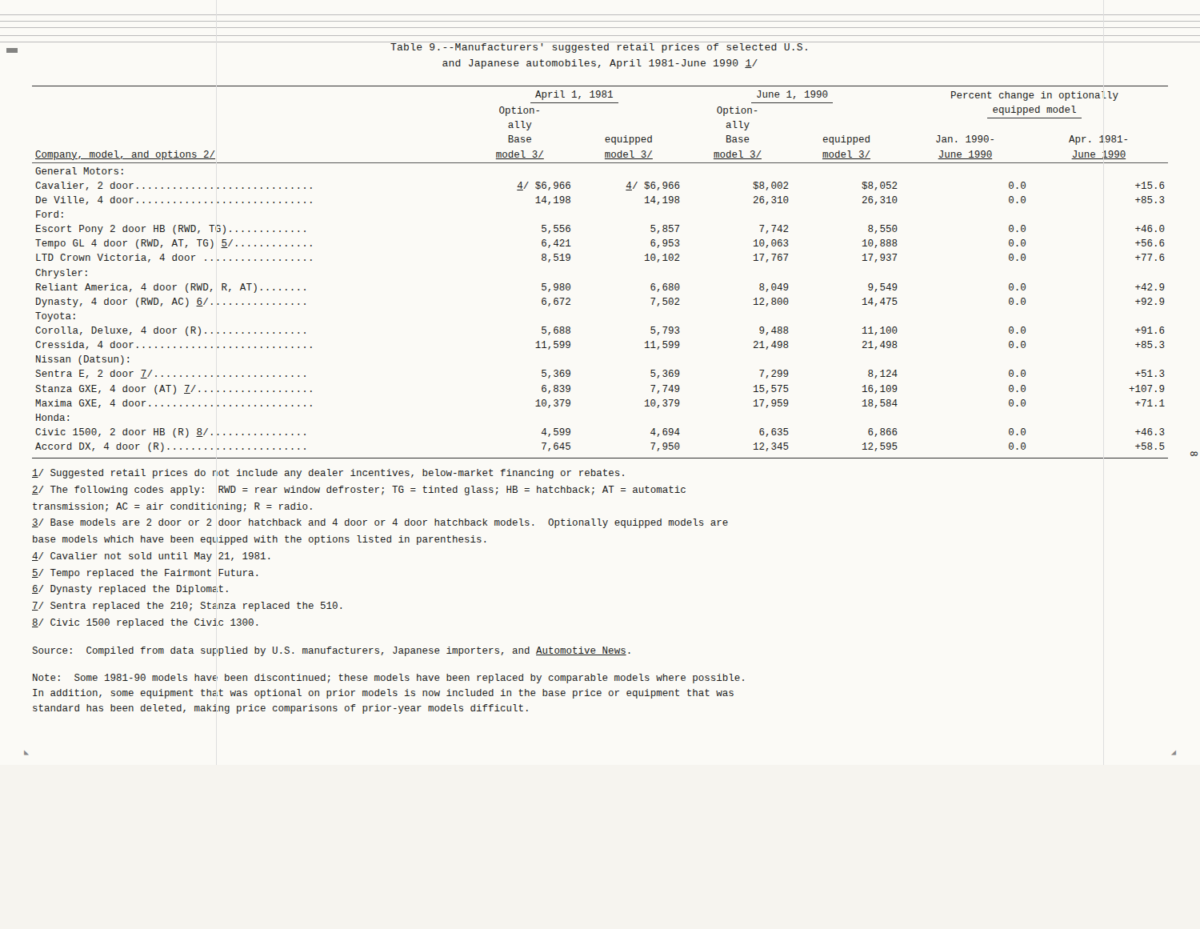8
Table 9.--Manufacturers' suggested retail prices of selected U.S.
and Japanese automobiles, April 1981-June 1990 1/
| | April 1, 1981 | June 1, 1990 | Percent change in optionally |
| | Option- | | Option- | | equipped model |
| | ally | | ally | | | |
| | Base | equipped | Base | equipped | Jan. 1990- | Apr. 1981- |
| Company, model, and options 2/ | model 3/ | model 3/ | model 3/ | model 3/ | June 1990 | June 1990 |
| General Motors: | | | | | | |
| Cavalier, 2 door............................. | 4 / $6,966 | 4 / $6,966 | $8,002 | $8,052 | 0.0 | +15.6 |
| De Ville, 4 door............................. | 14,198 | 14,198 | 26,310 | 26,310 | 0.0 | +85.3 |
| Ford: | | | | | | |
| Escort Pony 2 door HB (RWD, TG)............. | 5,556 | 5,857 | 7,742 | 8,550 | 0.0 | +46.0 |
| Tempo GL 4 door (RWD, AT, TG) 5 /............. | 6,421 | 6,953 | 10,063 | 10,888 | 0.0 | +56.6 |
| LTD Crown Victoria, 4 door .................. | 8,519 | 10,102 | 17,767 | 17,937 | 0.0 | +77.6 |
| Chrysler: | | | | | | |
| Reliant America, 4 door (RWD, R, AT)........ | 5,980 | 6,680 | 8,049 | 9,549 | 0.0 | +42.9 |
| Dynasty, 4 door (RWD, AC) 6 /................ | 6,672 | 7,502 | 12,800 | 14,475 | 0.0 | +92.9 |
| Toyota: | | | | | | |
| Corolla, Deluxe, 4 door (R)................. | 5,688 | 5,793 | 9,488 | 11,100 | 0.0 | +91.6 |
| Cressida, 4 door............................. | 11,599 | 11,599 | 21,498 | 21,498 | 0.0 | +85.3 |
| Nissan (Datsun): | | | | | | |
| Sentra E, 2 door 7 /......................... | 5,369 | 5,369 | 7,299 | 8,124 | 0.0 | +51.3 |
| Stanza GXE, 4 door (AT) 7 /................... | 6,839 | 7,749 | 15,575 | 16,109 | 0.0 | +107.9 |
| Maxima GXE, 4 door........................... | 10,379 | 10,379 | 17,959 | 18,584 | 0.0 | +71.1 |
| Honda: | | | | | | |
| Civic 1500, 2 door HB (R) 8 /................ | 4,599 | 4,694 | 6,635 | 6,866 | 0.0 | +46.3 |
| Accord DX, 4 door (R)....................... | 7,645 | 7,950 | 12,345 | 12,595 | 0.0 | +58.5 |
1/ Suggested retail prices do not include any dealer incentives, below-market financing or rebates.
2/ The following codes apply: RWD = rear window defroster; TG = tinted glass; HB = hatchback; AT = automatic
transmission; AC = air conditioning; R = radio.
3/ Base models are 2 door or 2 door hatchback and 4 door or 4 door hatchback models. Optionally equipped models are
base models which have been equipped with the options listed in parenthesis.
4/ Cavalier not sold until May 21, 1981.
5/ Tempo replaced the Fairmont Futura.
6/ Dynasty replaced the Diplomat.
7/ Sentra replaced the 210; Stanza replaced the 510.
8/ Civic 1500 replaced the Civic 1300.
Source: Compiled from data supplied by U.S. manufacturers, Japanese importers, and Automotive News.
Note: Some 1981-90 models have been discontinued; these models have been replaced by comparable models where possible.
In addition, some equipment that was optional on prior models is now included in the base price or equipment that was
standard has been deleted, making price comparisons of prior-year models difficult.
◣
◢